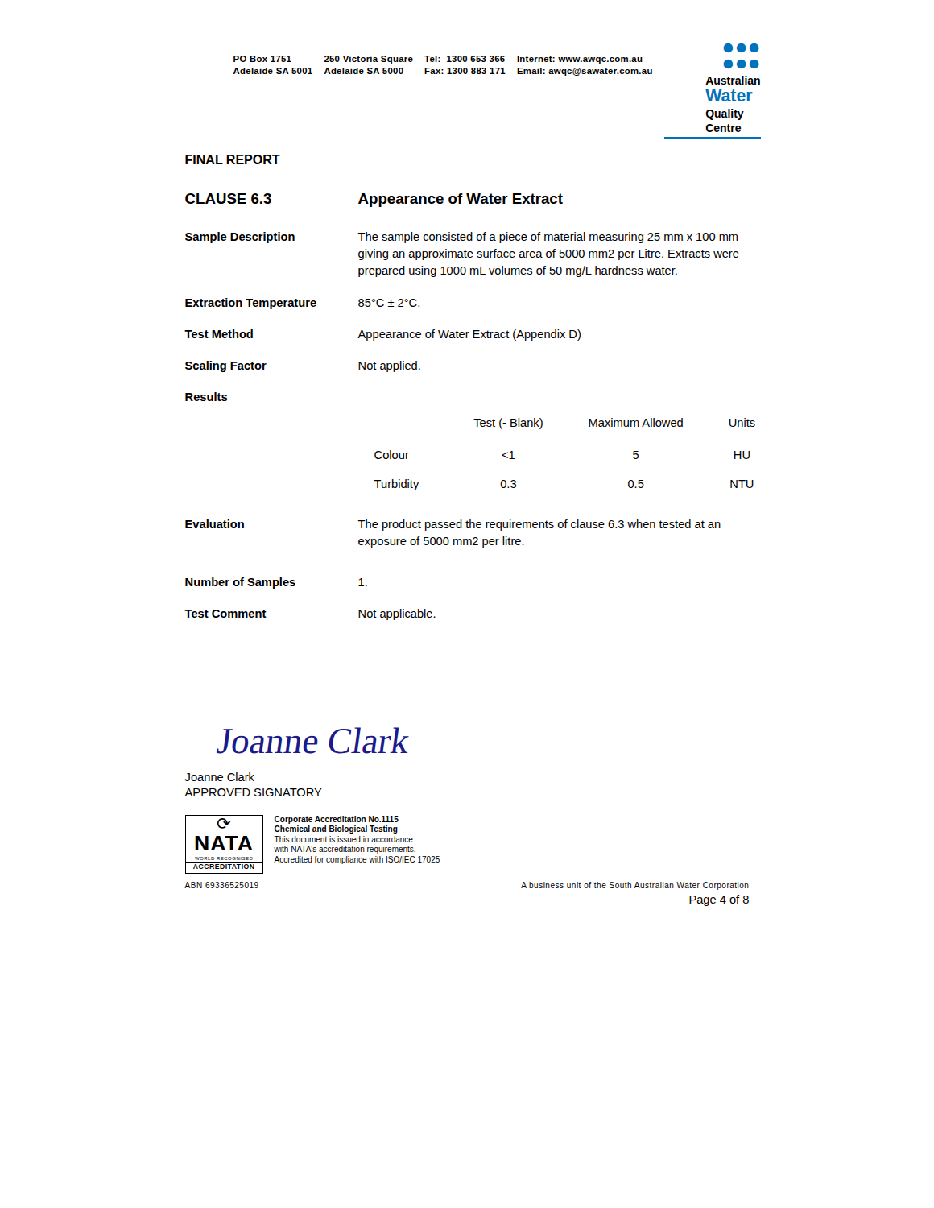| PO Box 1751 | 250 Victoria Square | Tel: 1300 653 366 | Internet: www.awqc.com.au |
| Adelaide SA 5001 | Adelaide SA 5000 | Fax: 1300 883 171 | Email: awqc@sawater.com.au |
●●●
●●●
Australian
Water
Quality
Centre
FINAL REPORT
CLAUSE 6.3
Appearance of Water Extract
Sample Description
The sample consisted of a piece of material measuring 25 mm x 100 mm giving an approximate surface area of 5000 mm2 per Litre. Extracts were prepared using 1000 mL volumes of 50 mg/L hardness water.
Extraction Temperature
85°C ± 2°C.
Test Method
Appearance of Water Extract (Appendix D)
Scaling Factor
Not applied.
Results
| | Test (- Blank) | Maximum Allowed | Units |
| --- | --- | --- | --- |
| Colour | <1 | 5 | HU |
| Turbidity | 0.3 | 0.5 | NTU |
Evaluation
The product passed the requirements of clause 6.3 when tested at an exposure of 5000 mm2 per litre.
Number of Samples
1.
Test Comment
Not applicable.
Joanne Clark
Joanne Clark
APPROVED SIGNATORY
⟳ NATA WORLD RECOGNISED ACCREDITATION
Corporate Accreditation No.1115
Chemical and Biological Testing
This document is issued in accordance
with NATA's accreditation requirements.
Accredited for compliance with ISO/IEC 17025
ABN 69336525019
A business unit of the South Australian Water Corporation
Page 4 of 8